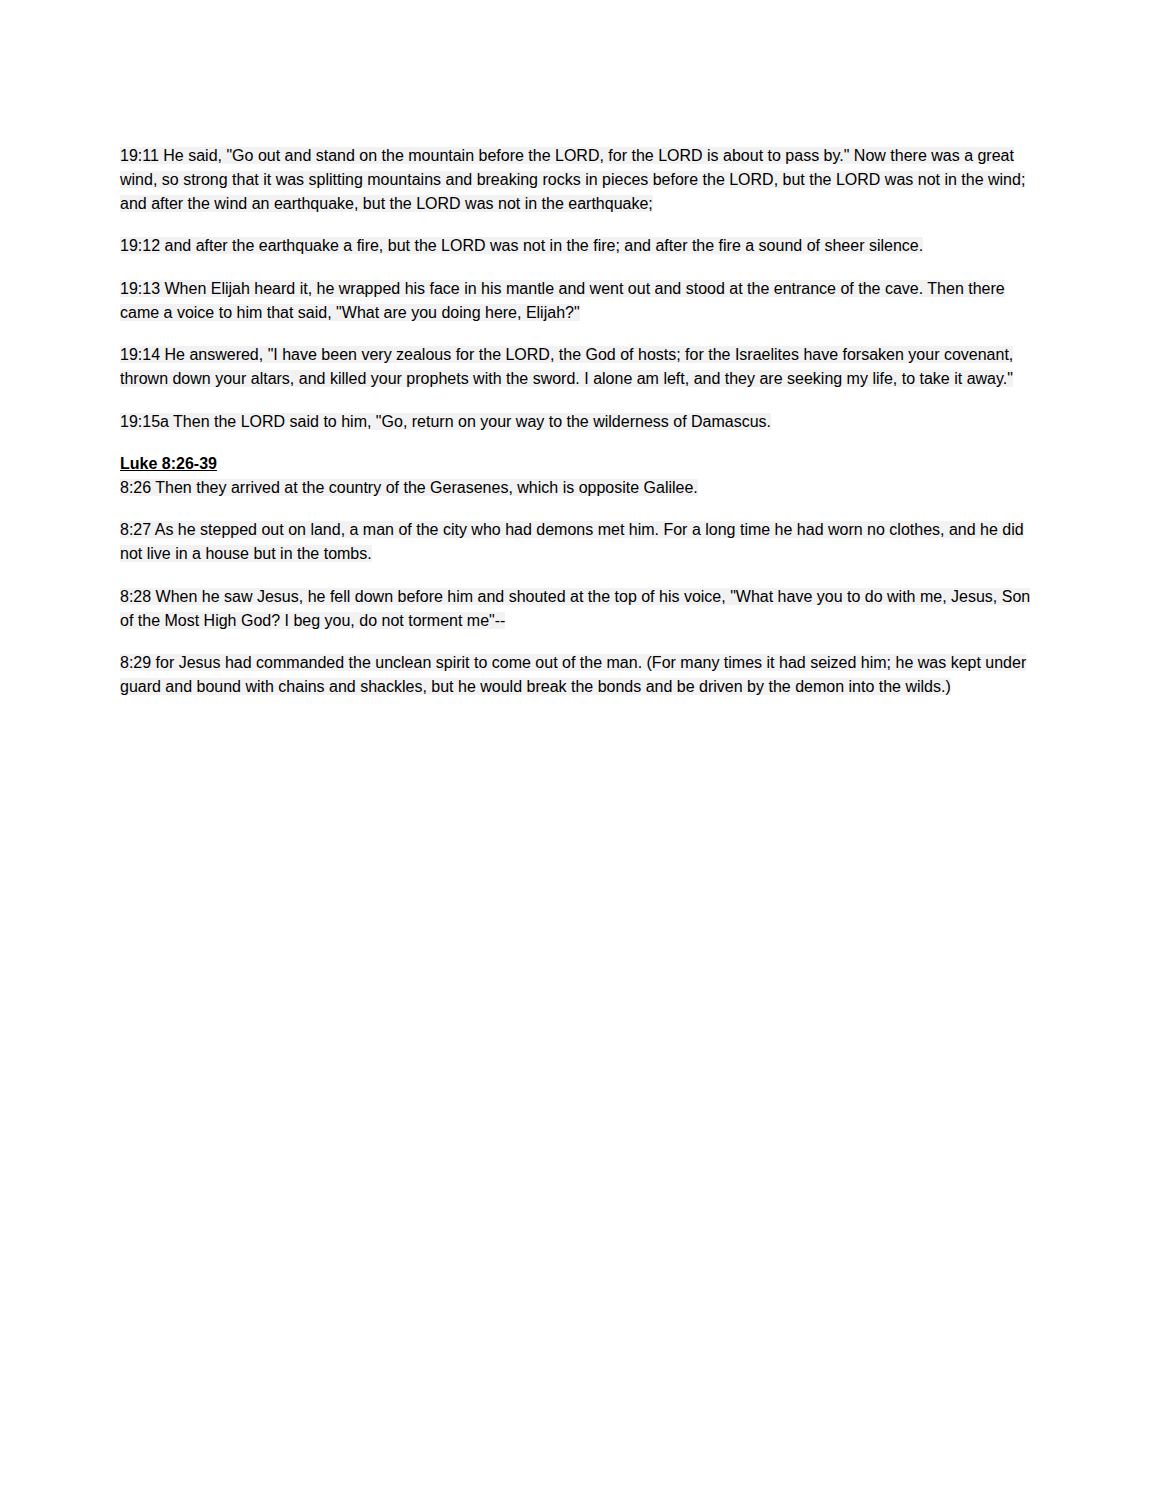19:11 He said, "Go out and stand on the mountain before the LORD, for the LORD is about to pass by." Now there was a great wind, so strong that it was splitting mountains and breaking rocks in pieces before the LORD, but the LORD was not in the wind; and after the wind an earthquake, but the LORD was not in the earthquake;
19:12 and after the earthquake a fire, but the LORD was not in the fire; and after the fire a sound of sheer silence.
19:13 When Elijah heard it, he wrapped his face in his mantle and went out and stood at the entrance of the cave. Then there came a voice to him that said, "What are you doing here, Elijah?"
19:14 He answered, "I have been very zealous for the LORD, the God of hosts; for the Israelites have forsaken your covenant, thrown down your altars, and killed your prophets with the sword. I alone am left, and they are seeking my life, to take it away."
19:15a Then the LORD said to him, "Go, return on your way to the wilderness of Damascus.
Luke 8:26-39
8:26 Then they arrived at the country of the Gerasenes, which is opposite Galilee.
8:27 As he stepped out on land, a man of the city who had demons met him. For a long time he had worn no clothes, and he did not live in a house but in the tombs.
8:28 When he saw Jesus, he fell down before him and shouted at the top of his voice, "What have you to do with me, Jesus, Son of the Most High God? I beg you, do not torment me"--
8:29 for Jesus had commanded the unclean spirit to come out of the man. (For many times it had seized him; he was kept under guard and bound with chains and shackles, but he would break the bonds and be driven by the demon into the wilds.)